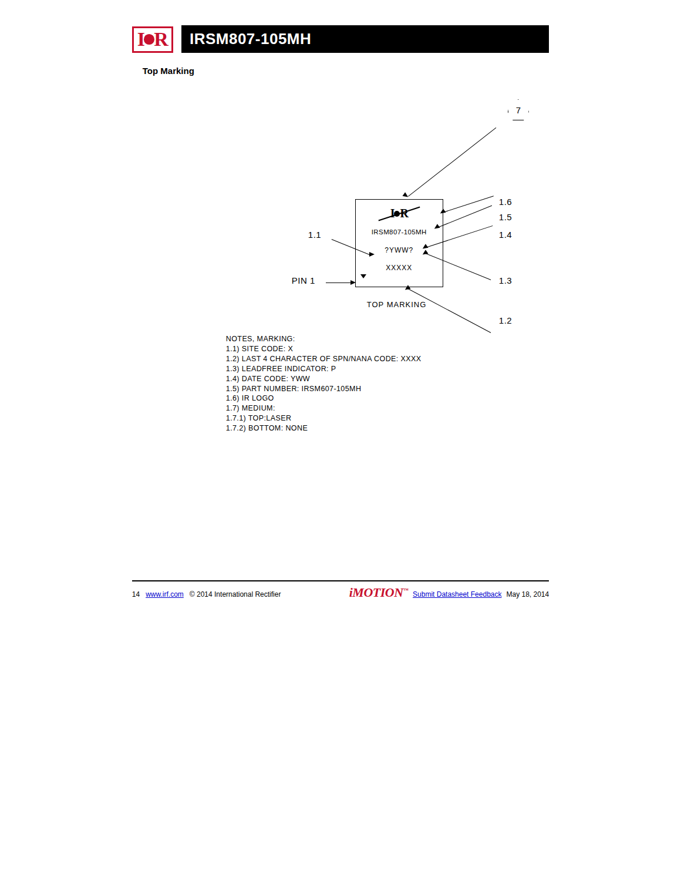I R
IRSM807-105MH
Top Marking
7
I R
IRSM807-105MH
?YWW?
XXXXX
1.6
1.5
1.4
1.3
1.2
1.1
PIN 1
TOP MARKING
NOTES, MARKING: 1.1) SITE CODE: X 1.2) LAST 4 CHARACTER OF SPN/NANA CODE: XXXX 1.3) LEADFREE INDICATOR: P 1.4) DATE CODE: YWW 1.5) PART NUMBER: IRSM607-105MH 1.6) IR LOGO 1.7) MEDIUM: 1.7.1) TOP:LASER 1.7.2) BOTTOM: NONE
14 www.irf.com © 2014 International Rectifier
iMOTION™ Submit Datasheet Feedback May 18, 2014